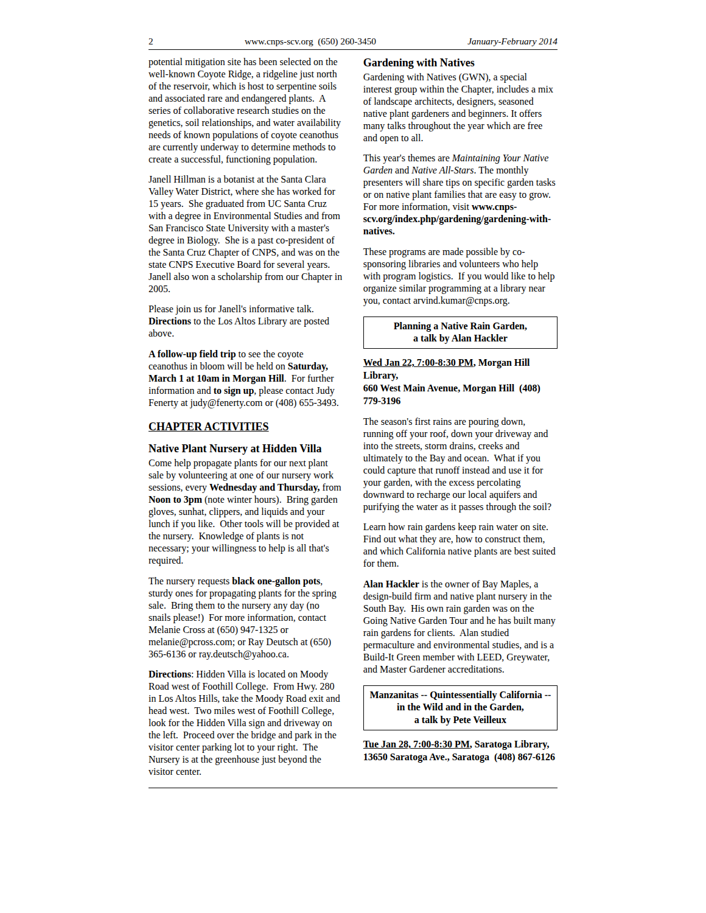2 www.cnps-scv.org (650) 260-3450 January-February 2014
potential mitigation site has been selected on the well-known Coyote Ridge, a ridgeline just north of the reservoir, which is host to serpentine soils and associated rare and endangered plants. A series of collaborative research studies on the genetics, soil relationships, and water availability needs of known populations of coyote ceanothus are currently underway to determine methods to create a successful, functioning population.
Janell Hillman is a botanist at the Santa Clara Valley Water District, where she has worked for 15 years. She graduated from UC Santa Cruz with a degree in Environmental Studies and from San Francisco State University with a master's degree in Biology. She is a past co-president of the Santa Cruz Chapter of CNPS, and was on the state CNPS Executive Board for several years. Janell also won a scholarship from our Chapter in 2005.
Please join us for Janell's informative talk. Directions to the Los Altos Library are posted above.
A follow-up field trip to see the coyote ceanothus in bloom will be held on Saturday, March 1 at 10am in Morgan Hill. For further information and to sign up, please contact Judy Fenerty at judy@fenerty.com or (408) 655-3493.
CHAPTER ACTIVITIES
Native Plant Nursery at Hidden Villa
Come help propagate plants for our next plant sale by volunteering at one of our nursery work sessions, every Wednesday and Thursday, from Noon to 3pm (note winter hours). Bring garden gloves, sunhat, clippers, and liquids and your lunch if you like. Other tools will be provided at the nursery. Knowledge of plants is not necessary; your willingness to help is all that's required.
The nursery requests black one-gallon pots, sturdy ones for propagating plants for the spring sale. Bring them to the nursery any day (no snails please!) For more information, contact Melanie Cross at (650) 947-1325 or melanie@pcross.com; or Ray Deutsch at (650) 365-6136 or ray.deutsch@yahoo.ca.
Directions: Hidden Villa is located on Moody Road west of Foothill College. From Hwy. 280 in Los Altos Hills, take the Moody Road exit and head west. Two miles west of Foothill College, look for the Hidden Villa sign and driveway on the left. Proceed over the bridge and park in the visitor center parking lot to your right. The Nursery is at the greenhouse just beyond the visitor center.
Gardening with Natives
Gardening with Natives (GWN), a special interest group within the Chapter, includes a mix of landscape architects, designers, seasoned native plant gardeners and beginners. It offers many talks throughout the year which are free and open to all.
This year's themes are Maintaining Your Native Garden and Native All-Stars. The monthly presenters will share tips on specific garden tasks or on native plant families that are easy to grow. For more information, visit www.cnps-scv.org/index.php/gardening/gardening-with-natives.
These programs are made possible by co-sponsoring libraries and volunteers who help with program logistics. If you would like to help organize similar programming at a library near you, contact arvind.kumar@cnps.org.
Planning a Native Rain Garden,
a talk by Alan Hackler
Wed Jan 22, 7:00-8:30 PM, Morgan Hill Library,
660 West Main Avenue, Morgan Hill (408) 779-3196
The season's first rains are pouring down, running off your roof, down your driveway and into the streets, storm drains, creeks and ultimately to the Bay and ocean. What if you could capture that runoff instead and use it for your garden, with the excess percolating downward to recharge our local aquifers and purifying the water as it passes through the soil?
Learn how rain gardens keep rain water on site. Find out what they are, how to construct them, and which California native plants are best suited for them.
Alan Hackler is the owner of Bay Maples, a design-build firm and native plant nursery in the South Bay. His own rain garden was on the Going Native Garden Tour and he has built many rain gardens for clients. Alan studied permaculture and environmental studies, and is a Build-It Green member with LEED, Greywater, and Master Gardener accreditations.
Manzanitas -- Quintessentially California --
in the Wild and in the Garden,
a talk by Pete Veilleux
Tue Jan 28, 7:00-8:30 PM, Saratoga Library,
13650 Saratoga Ave., Saratoga (408) 867-6126